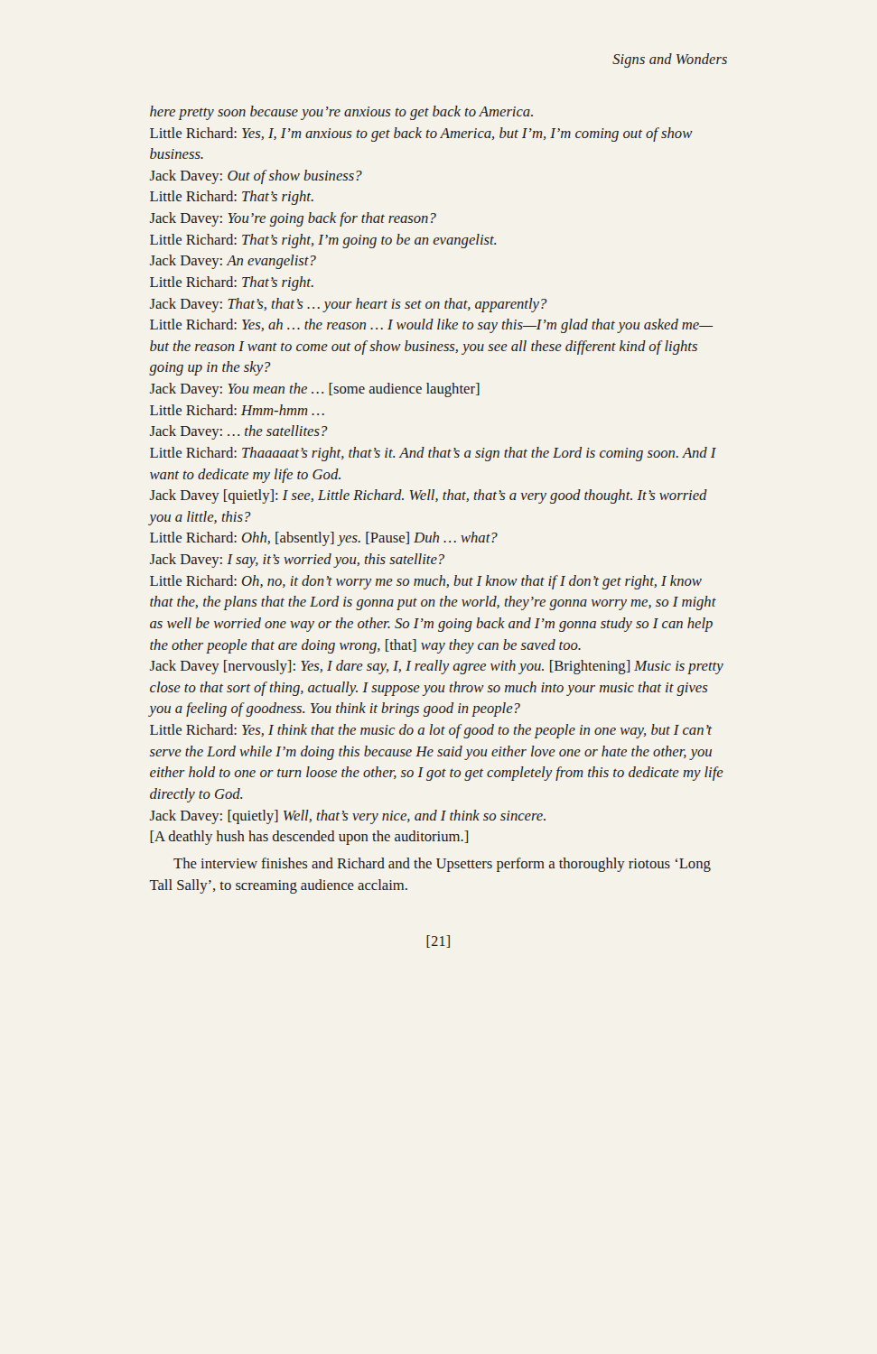Signs and Wonders
here pretty soon because you’re anxious to get back to America.
Little Richard: Yes, I, I’m anxious to get back to America, but I’m, I’m coming out of show business.
Jack Davey: Out of show business?
Little Richard: That’s right.
Jack Davey: You’re going back for that reason?
Little Richard: That’s right, I’m going to be an evangelist.
Jack Davey: An evangelist?
Little Richard: That’s right.
Jack Davey: That’s, that’s … your heart is set on that, apparently?
Little Richard: Yes, ah … the reason … I would like to say this—I’m glad that you asked me— but the reason I want to come out of show business, you see all these different kind of lights going up in the sky?
Jack Davey: You mean the … [some audience laughter]
Little Richard: Hmm-hmm …
Jack Davey: … the satellites?
Little Richard: Thaaaaat’s right, that’s it. And that’s a sign that the Lord is coming soon. And I want to dedicate my life to God.
Jack Davey [quietly]: I see, Little Richard. Well, that, that’s a very good thought. It’s worried you a little, this?
Little Richard: Ohh, [absently] yes. [Pause] Duh … what?
Jack Davey: I say, it’s worried you, this satellite?
Little Richard: Oh, no, it don’t worry me so much, but I know that if I don’t get right, I know that the, the plans that the Lord is gonna put on the world, they’re gonna worry me, so I might as well be worried one way or the other. So I’m going back and I’m gonna study so I can help the other people that are doing wrong, [that] way they can be saved too.
Jack Davey [nervously]: Yes, I dare say, I, I really agree with you. [Brightening] Music is pretty close to that sort of thing, actually. I suppose you throw so much into your music that it gives you a feeling of goodness. You think it brings good in people?
Little Richard: Yes, I think that the music do a lot of good to the people in one way, but I can’t serve the Lord while I’m doing this because He said you either love one or hate the other, you either hold to one or turn loose the other, so I got to get completely from this to dedicate my life directly to God.
Jack Davey: [quietly] Well, that’s very nice, and I think so sincere.
[A deathly hush has descended upon the auditorium.]
The interview finishes and Richard and the Upsetters perform a thoroughly riotous ‘Long Tall Sally’, to screaming audience acclaim.
[21]